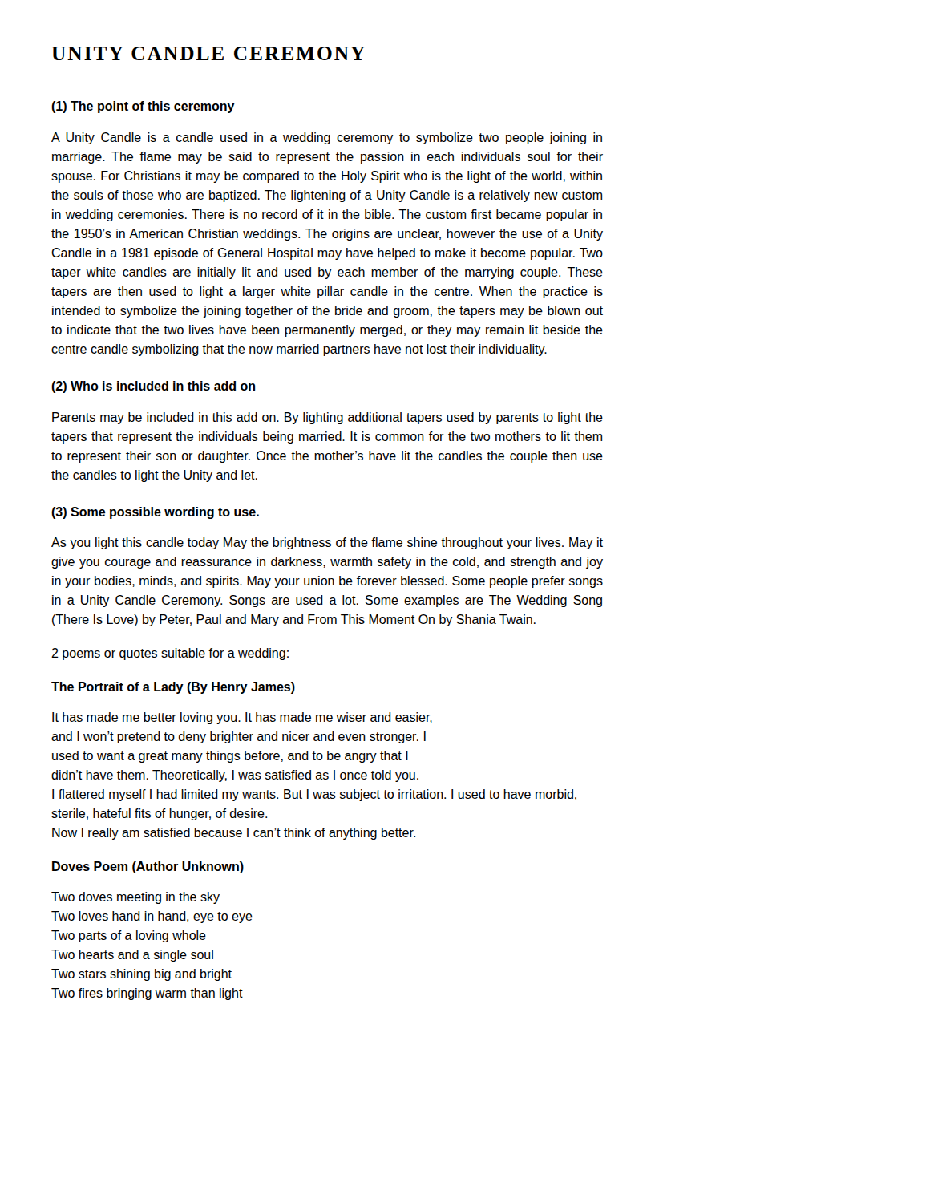Unity Candle Ceremony
(1) The point of this ceremony
A Unity Candle is a candle used in a wedding ceremony to symbolize two people joining in marriage. The flame may be said to represent the passion in each individuals soul for their spouse. For Christians it may be compared to the Holy Spirit who is the light of the world, within the souls of those who are baptized. The lightening of a Unity Candle is a relatively new custom in wedding ceremonies. There is no record of it in the bible. The custom first became popular in the 1950’s in American Christian weddings. The origins are unclear, however the use of a Unity Candle in a 1981 episode of General Hospital may have helped to make it become popular. Two taper white candles are initially lit and used by each member of the marrying couple. These tapers are then used to light a larger white pillar candle in the centre. When the practice is intended to symbolize the joining together of the bride and groom, the tapers may be blown out to indicate that the two lives have been permanently merged, or they may remain lit beside the centre candle symbolizing that the now married partners have not lost their individuality.
(2) Who is included in this add on
Parents may be included in this add on. By lighting additional tapers used by parents to light the tapers that represent the individuals being married. It is common for the two mothers to lit them to represent their son or daughter. Once the mother’s have lit the candles the couple then use the candles to light the Unity and let.
(3) Some possible wording to use.
As you light this candle today May the brightness of the flame shine throughout your lives. May it give you courage and reassurance in darkness, warmth safety in the cold, and strength and joy in your bodies, minds, and spirits. May your union be forever blessed. Some people prefer songs in a Unity Candle Ceremony. Songs are used a lot. Some examples are The Wedding Song (There Is Love) by Peter, Paul and Mary and From This Moment On by Shania Twain.
2 poems or quotes suitable for a wedding:
The Portrait of a Lady (By Henry James)
It has made me better loving you. It has made me wiser and easier,
and I won’t pretend to deny brighter and nicer and even stronger. I
used to want a great many things before, and to be angry that I
didn’t have them. Theoretically, I was satisfied as I once told you.
I flattered myself I had limited my wants. But I was subject to irritation. I used to have morbid, sterile, hateful fits of hunger, of desire.
Now I really am satisfied because I can’t think of anything better.
Doves Poem (Author Unknown)
Two doves meeting in the sky
Two loves hand in hand, eye to eye
Two parts of a loving whole
Two hearts and a single soul
Two stars shining big and bright
Two fires bringing warm than light